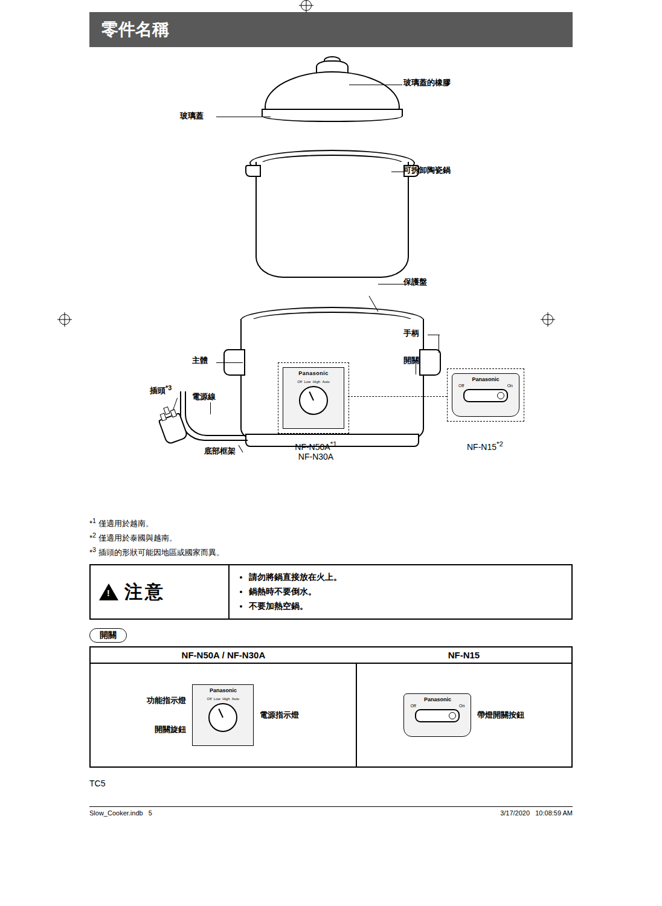零件名稱
玻璃蓋的橡膠
玻璃蓋
可拆卸陶瓷鍋
保護盤
手柄
開關
主體
插頭*3
電源線
底部框架
Panasonic
Off Low High Auto
Panasonic
Off On
NF-N50A*1
NF-N30A
NF-N15*2
*1 僅適用於越南。
*2 僅適用於泰國與越南。
*3 插頭的形狀可能因地區或國家而異。
注意
請勿將鍋直接放在火上。
鍋熱時不要倒水。
不要加熱空鍋。
開關
| NF-N50A / NF-N30A | NF-N15 |
| --- | --- |
| 功能指示燈 開關旋鈕 Panasonic Off Low High Auto 電源指示燈 | Panasonic Off On 帶燈開關按鈕 |
TC5
Slow_Cooker.indb 5 3/17/2020 10:08:59 AM